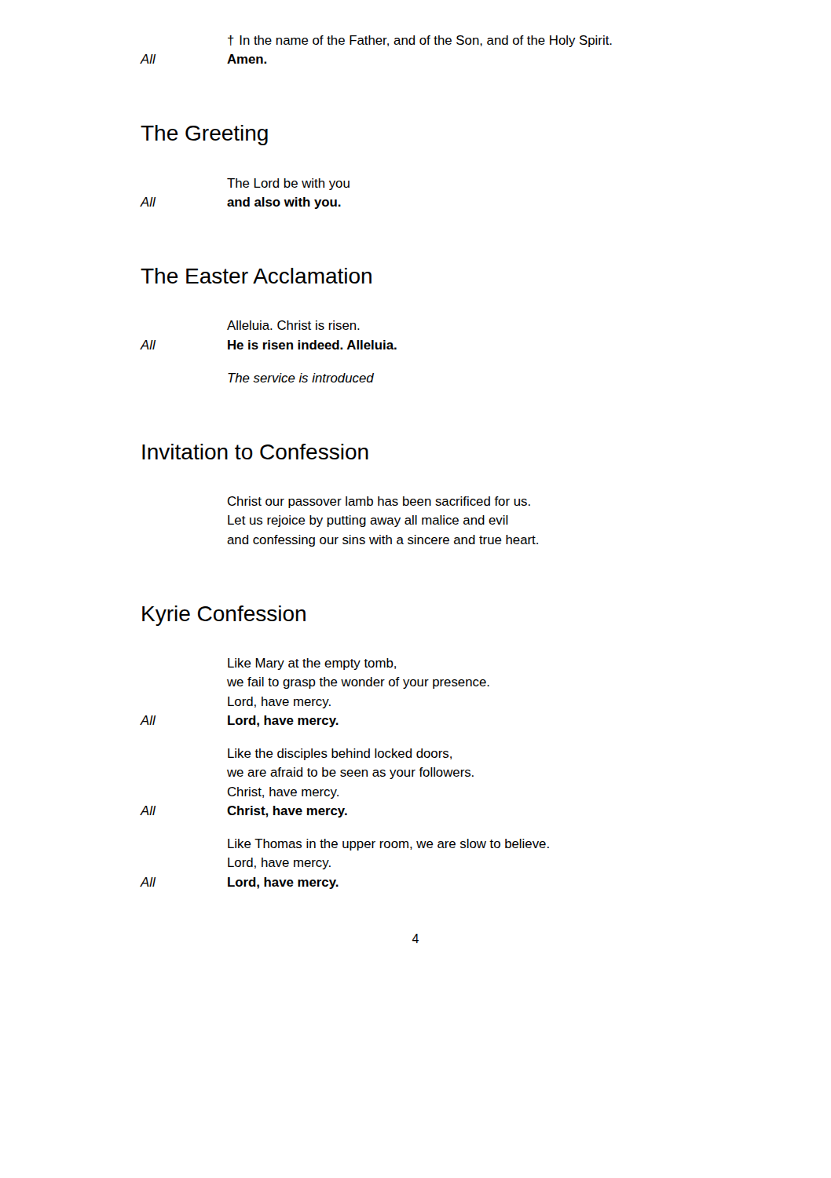†In the name of the Father, and of the Son, and of the Holy Spirit.
All
Amen.
The Greeting
The Lord be with you
All
and also with you.
The Easter Acclamation
Alleluia. Christ is risen.
All
He is risen indeed. Alleluia.
The service is introduced
Invitation to Confession
Christ our passover lamb has been sacrificed for us.
Let us rejoice by putting away all malice and evil
and confessing our sins with a sincere and true heart.
Kyrie Confession
Like Mary at the empty tomb,
we fail to grasp the wonder of your presence.
Lord, have mercy.
All
Lord, have mercy.
Like the disciples behind locked doors,
we are afraid to be seen as your followers.
Christ, have mercy.
All
Christ, have mercy.
Like Thomas in the upper room, we are slow to believe.
Lord, have mercy.
All
Lord, have mercy.
4